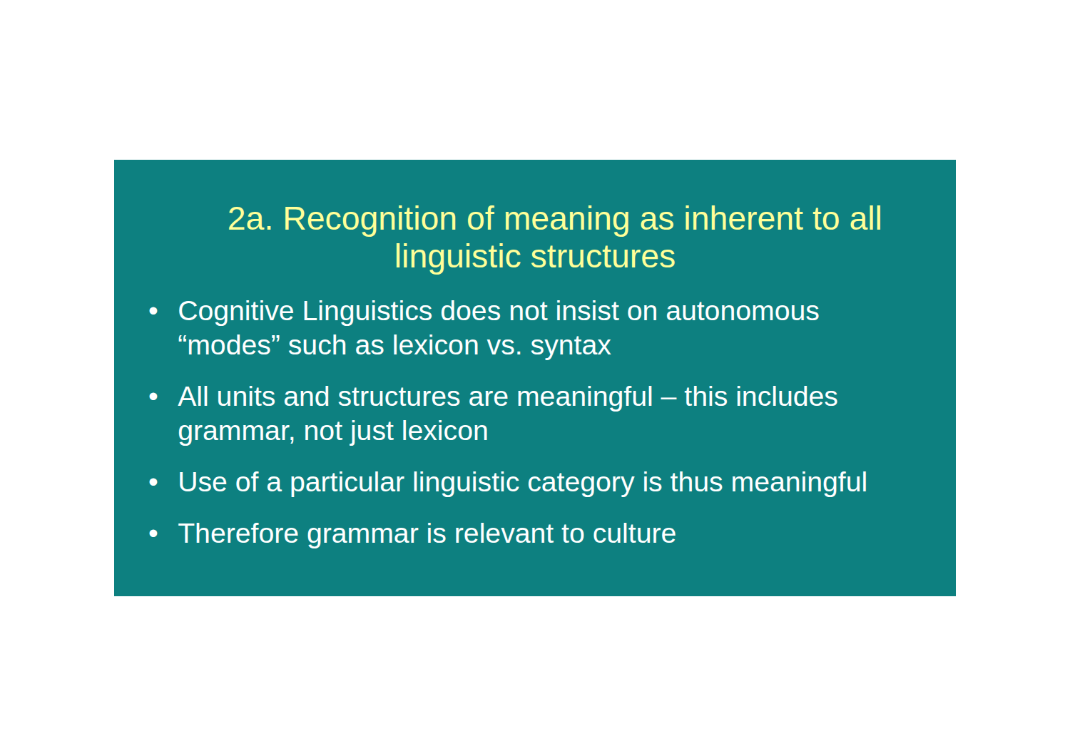2a. Recognition of meaning as inherent to all linguistic structures
Cognitive Linguistics does not insist on autonomous “modes” such as lexicon vs. syntax
All units and structures are meaningful – this includes grammar, not just lexicon
Use of a particular linguistic category is thus meaningful
Therefore grammar is relevant to culture